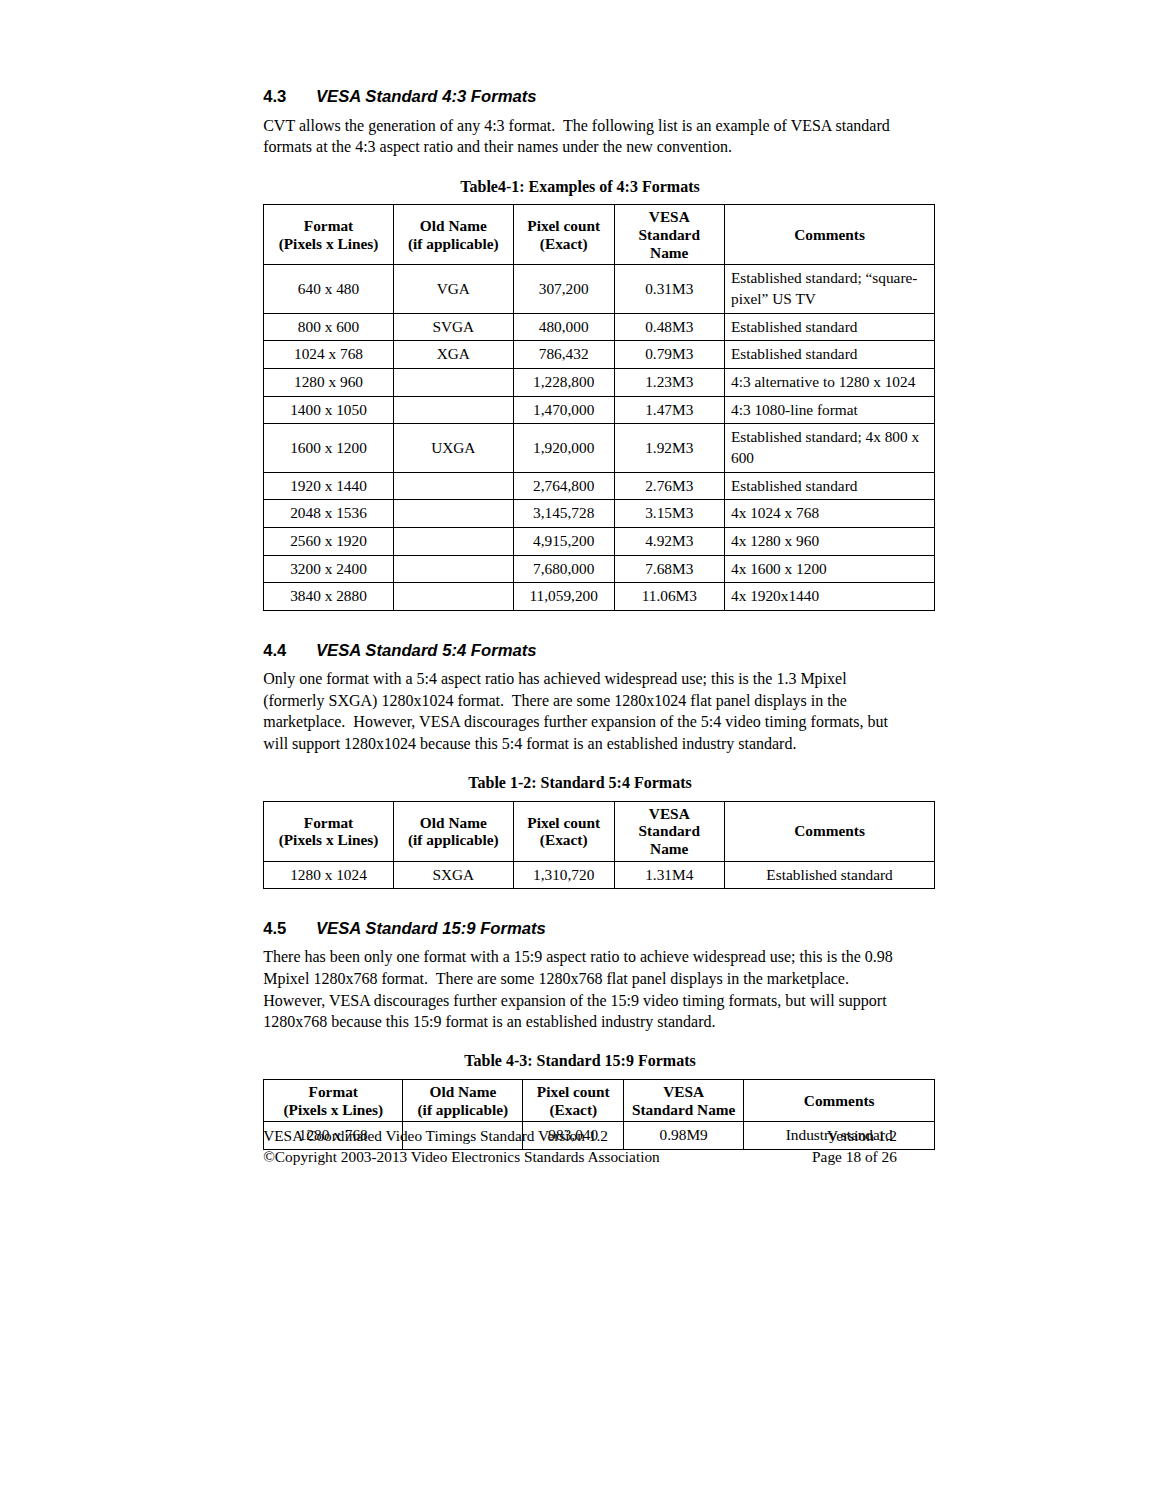4.3 VESA Standard 4:3 Formats
CVT allows the generation of any 4:3 format. The following list is an example of VESA standard formats at the 4:3 aspect ratio and their names under the new convention.
Table4-1: Examples of 4:3 Formats
| Format (Pixels x Lines) | Old Name (if applicable) | Pixel count (Exact) | VESA Standard Name | Comments |
| --- | --- | --- | --- | --- |
| 640 x 480 | VGA | 307,200 | 0.31M3 | Established standard; “square-pixel” US TV |
| 800 x 600 | SVGA | 480,000 | 0.48M3 | Established standard |
| 1024 x 768 | XGA | 786,432 | 0.79M3 | Established standard |
| 1280 x 960 | | 1,228,800 | 1.23M3 | 4:3 alternative to 1280 x 1024 |
| 1400 x 1050 | | 1,470,000 | 1.47M3 | 4:3 1080-line format |
| 1600 x 1200 | UXGA | 1,920,000 | 1.92M3 | Established standard; 4x 800 x 600 |
| 1920 x 1440 | | 2,764,800 | 2.76M3 | Established standard |
| 2048 x 1536 | | 3,145,728 | 3.15M3 | 4x 1024 x 768 |
| 2560 x 1920 | | 4,915,200 | 4.92M3 | 4x 1280 x 960 |
| 3200 x 2400 | | 7,680,000 | 7.68M3 | 4x 1600 x 1200 |
| 3840 x 2880 | | 11,059,200 | 11.06M3 | 4x 1920x1440 |
4.4 VESA Standard 5:4 Formats
Only one format with a 5:4 aspect ratio has achieved widespread use; this is the 1.3 Mpixel (formerly SXGA) 1280x1024 format. There are some 1280x1024 flat panel displays in the marketplace. However, VESA discourages further expansion of the 5:4 video timing formats, but will support 1280x1024 because this 5:4 format is an established industry standard.
Table 1-2: Standard 5:4 Formats
| Format (Pixels x Lines) | Old Name (if applicable) | Pixel count (Exact) | VESA Standard Name | Comments |
| --- | --- | --- | --- | --- |
| 1280 x 1024 | SXGA | 1,310,720 | 1.31M4 | Established standard |
4.5 VESA Standard 15:9 Formats
There has been only one format with a 15:9 aspect ratio to achieve widespread use; this is the 0.98 Mpixel 1280x768 format. There are some 1280x768 flat panel displays in the marketplace. However, VESA discourages further expansion of the 15:9 video timing formats, but will support 1280x768 because this 15:9 format is an established industry standard.
Table 4-3: Standard 15:9 Formats
| Format (Pixels x Lines) | Old Name (if applicable) | Pixel count (Exact) | VESA Standard Name | Comments |
| --- | --- | --- | --- | --- |
| 1280 x 768 | | 983,040 | 0.98M9 | Industry standard |
VESA Coordinated Video Timings Standard Version 1.2 Version 1.2
©Copyright 2003-2013 Video Electronics Standards Association Page 18 of 26